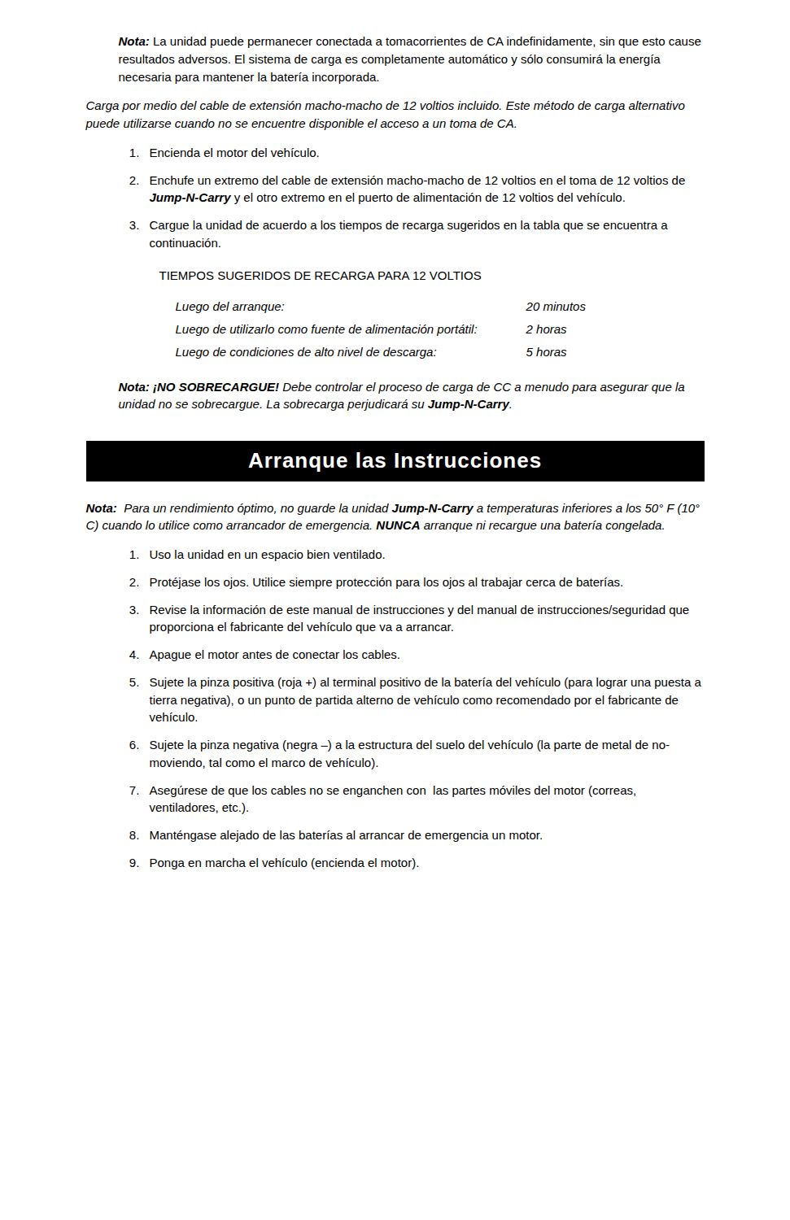Nota: La unidad puede permanecer conectada a tomacorrientes de CA indefinidamente, sin que esto cause resultados adversos. El sistema de carga es completamente automático y sólo consumirá la energía necesaria para mantener la batería incorporada.
Carga por medio del cable de extensión macho-macho de 12 voltios incluido. Este método de carga alternativo puede utilizarse cuando no se encuentre disponible el acceso a un toma de CA.
Encienda el motor del vehículo.
Enchufe un extremo del cable de extensión macho-macho de 12 voltios en el toma de 12 voltios de Jump-N-Carry y el otro extremo en el puerto de alimentación de 12 voltios del vehículo.
Cargue la unidad de acuerdo a los tiempos de recarga sugeridos en la tabla que se encuentra a continuación.
TIEMPOS SUGERIDOS DE RECARGA PARA 12 VOLTIOS
| Luego del arranque: | 20 minutos |
| Luego de utilizarlo como fuente de alimentación portátil: | 2 horas |
| Luego de condiciones de alto nivel de descarga: | 5 horas |
Nota: ¡NO SOBRECARGUE! Debe controlar el proceso de carga de CC a menudo para asegurar que la unidad no se sobrecargue. La sobrecarga perjudicará su Jump-N-Carry.
Arranque las Instrucciones
Nota: Para un rendimiento óptimo, no guarde la unidad Jump-N-Carry a temperaturas inferiores a los 50° F (10° C) cuando lo utilice como arrancador de emergencia. NUNCA arranque ni recargue una batería congelada.
Uso la unidad en un espacio bien ventilado.
Protéjase los ojos. Utilice siempre protección para los ojos al trabajar cerca de baterías.
Revise la información de este manual de instrucciones y del manual de instrucciones/seguridad que proporciona el fabricante del vehículo que va a arrancar.
Apague el motor antes de conectar los cables.
Sujete la pinza positiva (roja +) al terminal positivo de la batería del vehículo (para lograr una puesta a tierra negativa), o un punto de partida alterno de vehículo como recomendado por el fabricante de vehículo.
Sujete la pinza negativa (negra –) a la estructura del suelo del vehículo (la parte de metal de no-moviendo, tal como el marco de vehículo).
Asegúrese de que los cables no se enganchen con las partes móviles del motor (correas, ventiladores, etc.).
Manténgase alejado de las baterías al arrancar de emergencia un motor.
Ponga en marcha el vehículo (encienda el motor).